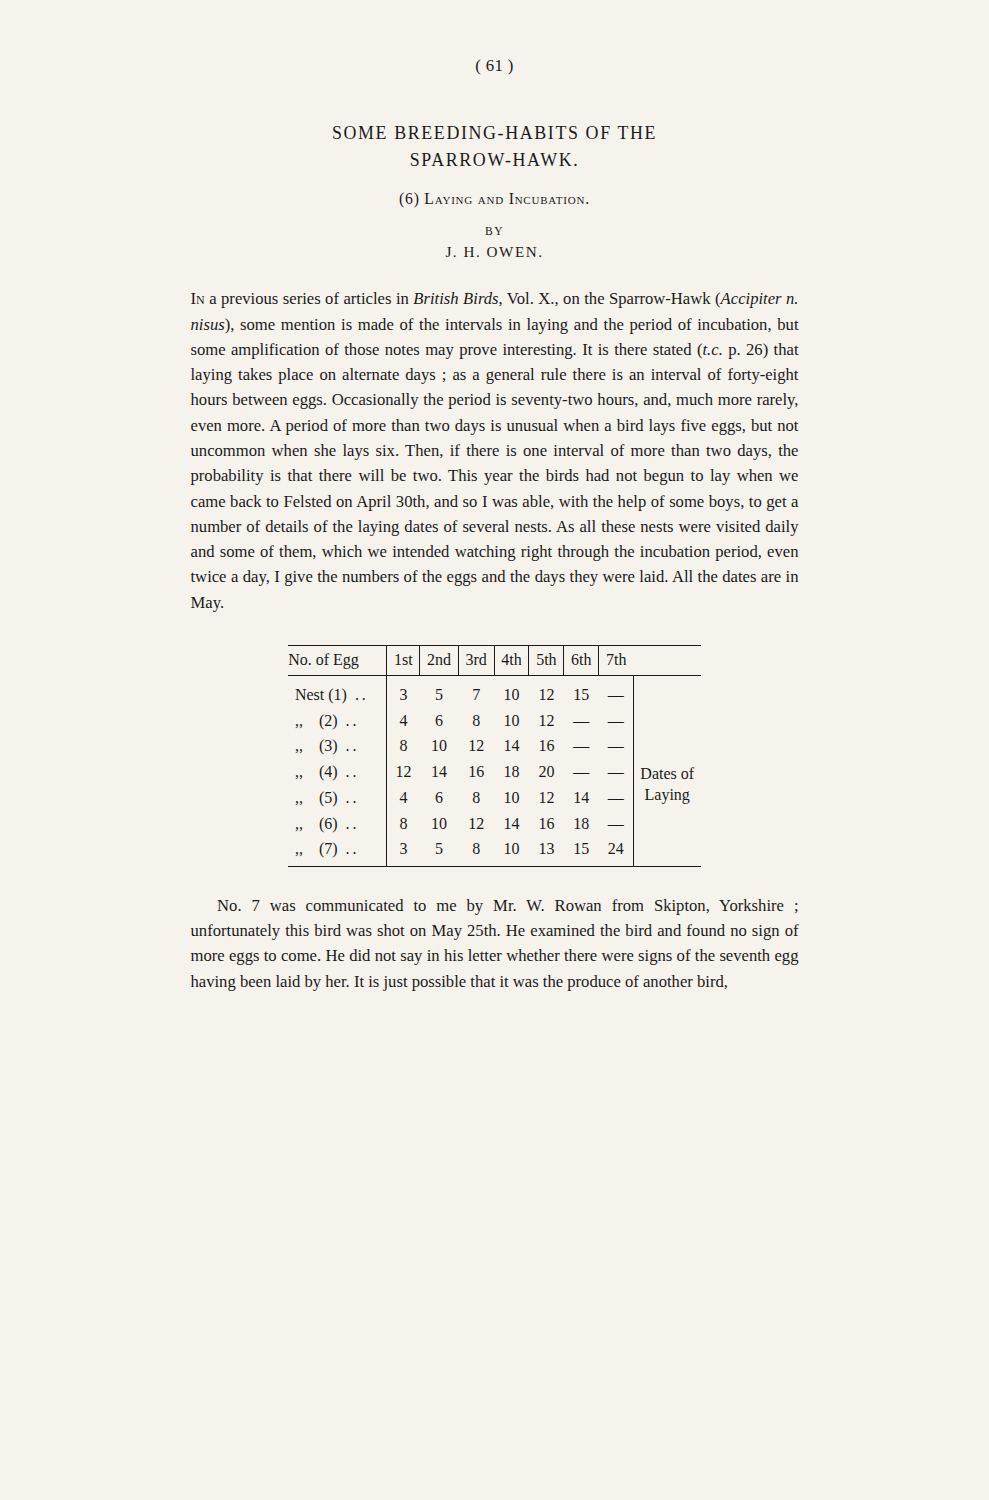( 61 )
Some Breeding-Habits of the
Sparrow-Hawk.
(6) Laying and Incubation.
BY
J. H. OWEN.
In a previous series of articles in British Birds, Vol. X., on the Sparrow-Hawk (Accipiter n. nisus), some mention is made of the intervals in laying and the period of incubation, but some amplification of those notes may prove interesting. It is there stated (t.c. p. 26) that laying takes place on alternate days ; as a general rule there is an interval of forty-eight hours between eggs. Occasionally the period is seventy-two hours, and, much more rarely, even more. A period of more than two days is unusual when a bird lays five eggs, but not uncommon when she lays six. Then, if there is one interval of more than two days, the probability is that there will be two. This year the birds had not begun to lay when we came back to Felsted on April 30th, and so I was able, with the help of some boys, to get a number of details of the laying dates of several nests. As all these nests were visited daily and some of them, which we intended watching right through the incubation period, even twice a day, I give the numbers of the eggs and the days they were laid. All the dates are in May.
| No. of Egg | 1st | 2nd | 3rd | 4th | 5th | 6th | 7th | |
| --- | --- | --- | --- | --- | --- | --- | --- | --- |
| Nest (1) .. | 3 | 5 | 7 | 10 | 12 | 15 | — | |
| ,, (2) .. | 4 | 6 | 8 | 10 | 12 | — | — | |
| ,, (3) .. | 8 | 10 | 12 | 14 | 16 | — | — | |
| ,, (4) .. | 12 | 14 | 16 | 18 | 20 | — | — | Dates of Laying |
| ,, (5) .. | 4 | 6 | 8 | 10 | 12 | 14 | — |
| ,, (6) .. | 8 | 10 | 12 | 14 | 16 | 18 | — | |
| ,, (7) .. | 3 | 5 | 8 | 10 | 13 | 15 | 24 | |
No. 7 was communicated to me by Mr. W. Rowan from Skipton, Yorkshire ; unfortunately this bird was shot on May 25th. He examined the bird and found no sign of more eggs to come. He did not say in his letter whether there were signs of the seventh egg having been laid by her. It is just possible that it was the produce of another bird,